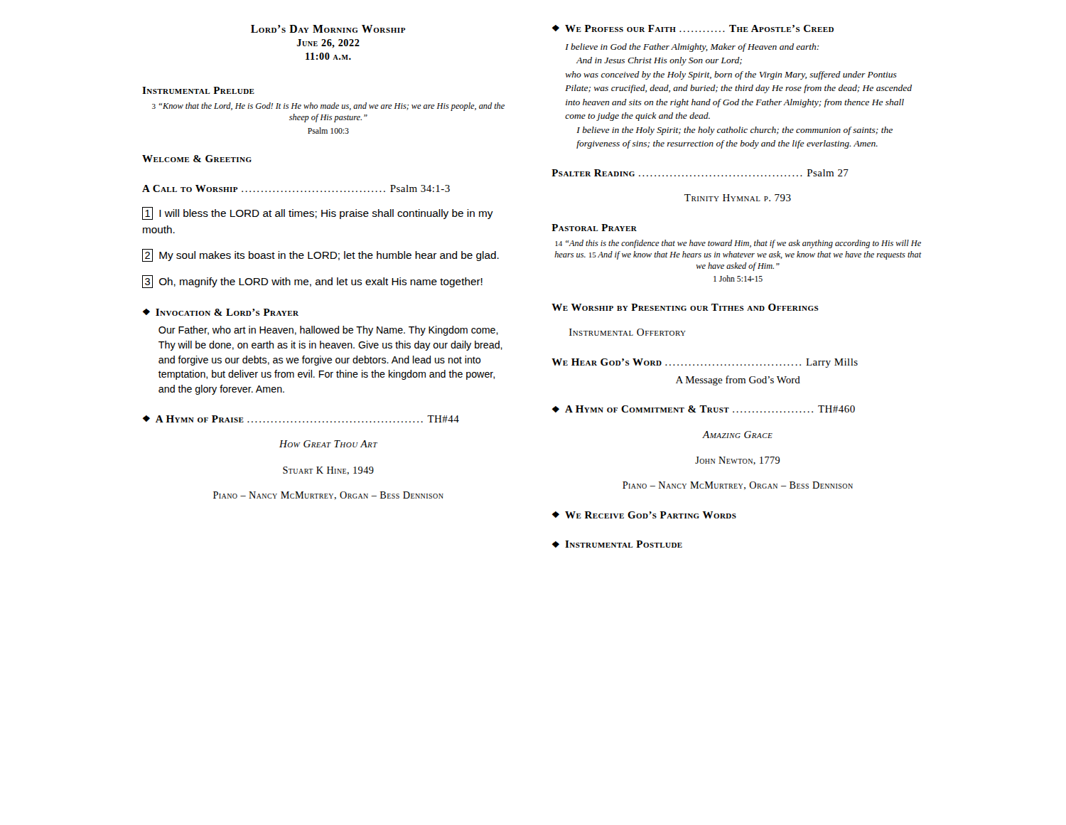Lord’s Day Morning Worship
June 26, 2022
11:00 a.m.
Instrumental Prelude
3 “Know that the Lord, He is God! It is He who made us, and we are His; we are His people, and the sheep of His pasture.”
Psalm 100:3
Welcome & Greeting
A Call to Worship ..................................... Psalm 34:1-3
1 I will bless the LORD at all times; His praise shall continually be in my mouth.
2 My soul makes its boast in the LORD; let the humble hear and be glad.
3 Oh, magnify the LORD with me, and let us exalt His name together!
Invocation & Lord’s Prayer
Our Father, who art in Heaven, hallowed be Thy Name. Thy Kingdom come, Thy will be done, on earth as it is in heaven. Give us this day our daily bread, and forgive us our debts, as we forgive our debtors. And lead us not into temptation, but deliver us from evil. For thine is the kingdom and the power, and the glory forever. Amen.
A Hymn of Praise ............................................. TH#44
How Great Thou Art
Stuart K Hine, 1949
Piano – Nancy McMurtrey, Organ – Bess Dennison
We Profess our Faith ............ The Apostle’s Creed
I believe in God the Father Almighty, Maker of Heaven and earth:
And in Jesus Christ His only Son our Lord;
who was conceived by the Holy Spirit, born of the Virgin Mary, suffered under Pontius Pilate; was crucified, dead, and buried; the third day He rose from the dead; He ascended into heaven and sits on the right hand of God the Father Almighty; from thence He shall come to judge the quick and the dead.
I believe in the Holy Spirit; the holy catholic church; the communion of saints; the forgiveness of sins; the resurrection of the body and the life everlasting. Amen.
Psalter Reading .......................................... Psalm 27
Trinity Hymnal p. 793
Pastoral Prayer
14 “And this is the confidence that we have toward Him, that if we ask anything according to His will He hears us. 15 And if we know that He hears us in whatever we ask, we know that we have the requests that we have asked of Him.”
1 John 5:14-15
We Worship by Presenting our Tithes and Offerings
Instrumental Offertory
We Hear God’s Word ................................... Larry Mills
A Message from God’s Word
A Hymn of Commitment & Trust ..................... TH#460
Amazing Grace
John Newton, 1779
Piano – Nancy McMurtrey, Organ – Bess Dennison
We Receive God’s Parting Words
Instrumental Postlude